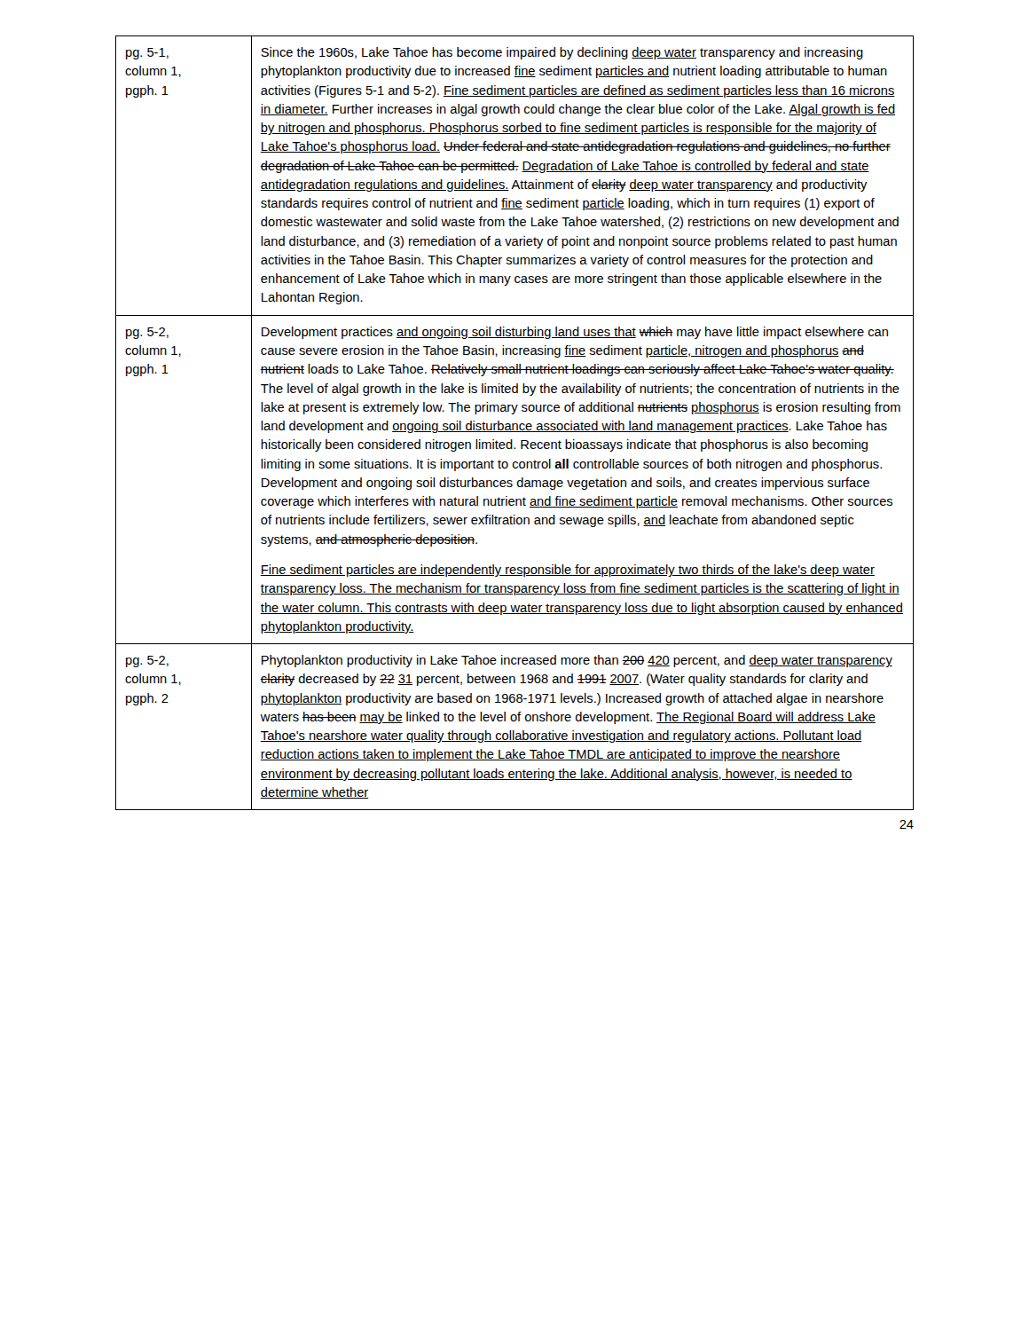| pg. 5-1, column 1, pgph. 1 | Since the 1960s, Lake Tahoe has become impaired by declining deep water transparency and increasing phytoplankton productivity due to increased fine sediment particles and nutrient loading attributable to human activities (Figures 5-1 and 5-2). Fine sediment particles are defined as sediment particles less than 16 microns in diameter. Further increases in algal growth could change the clear blue color of the Lake. Algal growth is fed by nitrogen and phosphorus. Phosphorus sorbed to fine sediment particles is responsible for the majority of Lake Tahoe's phosphorus load. Under federal and state antidegradation regulations and guidelines, no further degradation of Lake Tahoe can be permitted. Degradation of Lake Tahoe is controlled by federal and state antidegradation regulations and guidelines. Attainment of clarity deep water transparency and productivity standards requires control of nutrient and fine sediment particle loading, which in turn requires (1) export of domestic wastewater and solid waste from the Lake Tahoe watershed, (2) restrictions on new development and land disturbance, and (3) remediation of a variety of point and nonpoint source problems related to past human activities in the Tahoe Basin. This Chapter summarizes a variety of control measures for the protection and enhancement of Lake Tahoe which in many cases are more stringent than those applicable elsewhere in the Lahontan Region. |
| pg. 5-2, column 1, pgph. 1 | Development practices and ongoing soil disturbing land uses that which may have little impact elsewhere can cause severe erosion in the Tahoe Basin, increasing fine sediment particle, nitrogen and phosphorus and nutrient loads to Lake Tahoe. Relatively small nutrient loadings can seriously affect Lake Tahoe's water quality. The level of algal growth in the lake is limited by the availability of nutrients; the concentration of nutrients in the lake at present is extremely low. The primary source of additional nutrients phosphorus is erosion resulting from land development and ongoing soil disturbance associated with land management practices . Lake Tahoe has historically been considered nitrogen limited. Recent bioassays indicate that phosphorus is also becoming limiting in some situations. It is important to control all controllable sources of both nitrogen and phosphorus. Development and ongoing soil disturbances damage vegetation and soils, and creates impervious surface coverage which interferes with natural nutrient and fine sediment particle removal mechanisms. Other sources of nutrients include fertilizers, sewer exfiltration and sewage spills, and leachate from abandoned septic systems, and atmospheric deposition . Fine sediment particles are independently responsible for approximately two thirds of the lake's deep water transparency loss. The mechanism for transparency loss from fine sediment particles is the scattering of light in the water column. This contrasts with deep water transparency loss due to light absorption caused by enhanced phytoplankton productivity. |
| pg. 5-2, column 1, pgph. 2 | Phytoplankton productivity in Lake Tahoe increased more than 200 420 percent, and deep water transparency clarity decreased by 22 31 percent, between 1968 and 1991 2007 . (Water quality standards for clarity and phytoplankton productivity are based on 1968-1971 levels.) Increased growth of attached algae in nearshore waters has been may be linked to the level of onshore development. The Regional Board will address Lake Tahoe's nearshore water quality through collaborative investigation and regulatory actions. Pollutant load reduction actions taken to implement the Lake Tahoe TMDL are anticipated to improve the nearshore environment by decreasing pollutant loads entering the lake. Additional analysis, however, is needed to determine whether |
24